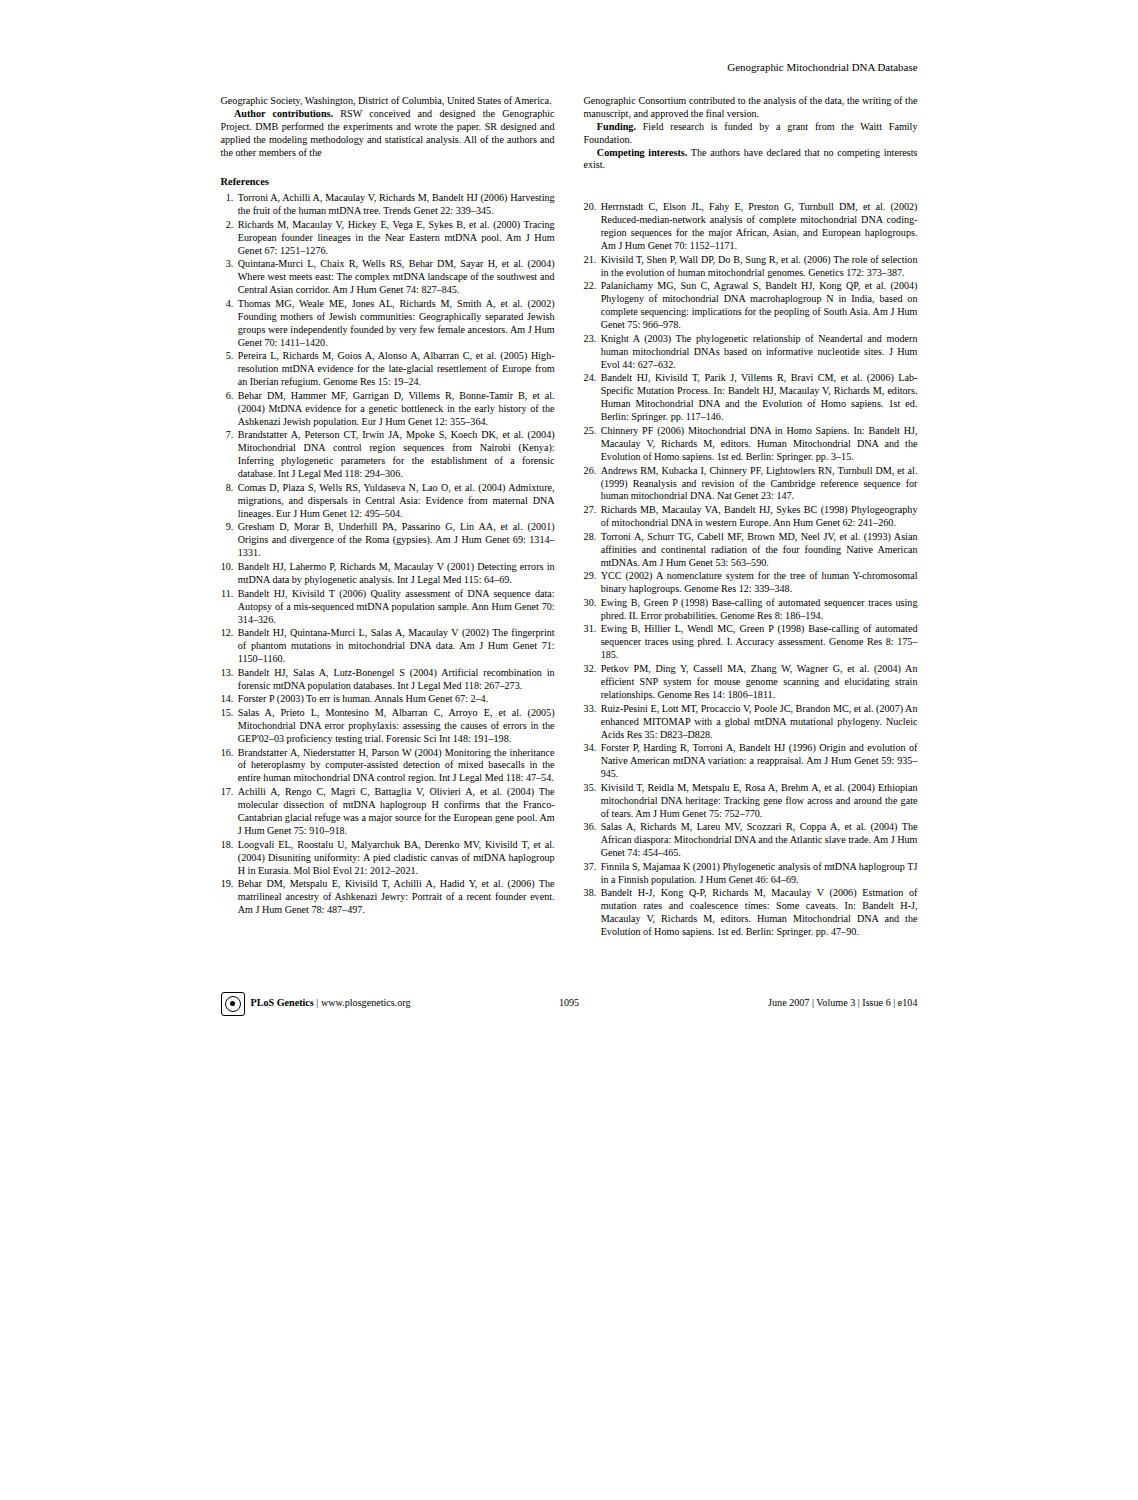Genographic Mitochondrial DNA Database
Geographic Society, Washington, District of Columbia, United States of America.
Author contributions. RSW conceived and designed the Genographic Project. DMB performed the experiments and wrote the paper. SR designed and applied the modeling methodology and statistical analysis. All of the authors and the other members of the
References
Torroni A, Achilli A, Macaulay V, Richards M, Bandelt HJ (2006) Harvesting the fruit of the human mtDNA tree. Trends Genet 22: 339–345.
Richards M, Macaulay V, Hickey E, Vega E, Sykes B, et al. (2000) Tracing European founder lineages in the Near Eastern mtDNA pool. Am J Hum Genet 67: 1251–1276.
Quintana-Murci L, Chaix R, Wells RS, Behar DM, Sayar H, et al. (2004) Where west meets east: The complex mtDNA landscape of the southwest and Central Asian corridor. Am J Hum Genet 74: 827–845.
Thomas MG, Weale ME, Jones AL, Richards M, Smith A, et al. (2002) Founding mothers of Jewish communities: Geographically separated Jewish groups were independently founded by very few female ancestors. Am J Hum Genet 70: 1411–1420.
Pereira L, Richards M, Goios A, Alonso A, Albarran C, et al. (2005) High-resolution mtDNA evidence for the late-glacial resettlement of Europe from an Iberian refugium. Genome Res 15: 19–24.
Behar DM, Hammer MF, Garrigan D, Villems R, Bonne-Tamir B, et al. (2004) MtDNA evidence for a genetic bottleneck in the early history of the Ashkenazi Jewish population. Eur J Hum Genet 12: 355–364.
Brandstatter A, Peterson CT, Irwin JA, Mpoke S, Koech DK, et al. (2004) Mitochondrial DNA control region sequences from Nairobi (Kenya): Inferring phylogenetic parameters for the establishment of a forensic database. Int J Legal Med 118: 294–306.
Comas D, Plaza S, Wells RS, Yuldaseva N, Lao O, et al. (2004) Admixture, migrations, and dispersals in Central Asia: Evidence from maternal DNA lineages. Eur J Hum Genet 12: 495–504.
Gresham D, Morar B, Underhill PA, Passarino G, Lin AA, et al. (2001) Origins and divergence of the Roma (gypsies). Am J Hum Genet 69: 1314–1331.
Bandelt HJ, Lahermo P, Richards M, Macaulay V (2001) Detecting errors in mtDNA data by phylogenetic analysis. Int J Legal Med 115: 64–69.
Bandelt HJ, Kivisild T (2006) Quality assessment of DNA sequence data: Autopsy of a mis-sequenced mtDNA population sample. Ann Hum Genet 70: 314–326.
Bandelt HJ, Quintana-Murci L, Salas A, Macaulay V (2002) The fingerprint of phantom mutations in mitochondrial DNA data. Am J Hum Genet 71: 1150–1160.
Bandelt HJ, Salas A, Lutz-Bonengel S (2004) Artificial recombination in forensic mtDNA population databases. Int J Legal Med 118: 267–273.
Forster P (2003) To err is human. Annals Hum Genet 67: 2–4.
Salas A, Prieto L, Montesino M, Albarran C, Arroyo E, et al. (2005) Mitochondrial DNA error prophylaxis: assessing the causes of errors in the GEP'02–03 proficiency testing trial. Forensic Sci Int 148: 191–198.
Brandstatter A, Niederstatter H, Parson W (2004) Monitoring the inheritance of heteroplasmy by computer-assisted detection of mixed basecalls in the entire human mitochondrial DNA control region. Int J Legal Med 118: 47–54.
Achilli A, Rengo C, Magri C, Battaglia V, Olivieri A, et al. (2004) The molecular dissection of mtDNA haplogroup H confirms that the Franco-Cantabrian glacial refuge was a major source for the European gene pool. Am J Hum Genet 75: 910–918.
Loogvali EL, Roostalu U, Malyarchuk BA, Derenko MV, Kivisild T, et al. (2004) Disuniting uniformity: A pied cladistic canvas of mtDNA haplogroup H in Eurasia. Mol Biol Evol 21: 2012–2021.
Behar DM, Metspalu E, Kivisild T, Achilli A, Hadid Y, et al. (2006) The matrilineal ancestry of Ashkenazi Jewry: Portrait of a recent founder event. Am J Hum Genet 78: 487–497.
Genographic Consortium contributed to the analysis of the data, the writing of the manuscript, and approved the final version.
Funding. Field research is funded by a grant from the Waitt Family Foundation.
Competing interests. The authors have declared that no competing interests exist.
Herrnstadt C, Elson JL, Fahy E, Preston G, Turnbull DM, et al. (2002) Reduced-median-network analysis of complete mitochondrial DNA coding-region sequences for the major African, Asian, and European haplogroups. Am J Hum Genet 70: 1152–1171.
Kivisild T, Shen P, Wall DP, Do B, Sung R, et al. (2006) The role of selection in the evolution of human mitochondrial genomes. Genetics 172: 373–387.
Palanichamy MG, Sun C, Agrawal S, Bandelt HJ, Kong QP, et al. (2004) Phylogeny of mitochondrial DNA macrohaplogroup N in India, based on complete sequencing: implications for the peopling of South Asia. Am J Hum Genet 75: 966–978.
Knight A (2003) The phylogenetic relationship of Neandertal and modern human mitochondrial DNAs based on informative nucleotide sites. J Hum Evol 44: 627–632.
Bandelt HJ, Kivisild T, Parik J, Villems R, Bravi CM, et al. (2006) Lab-Specific Mutation Process. In: Bandelt HJ, Macaulay V, Richards M, editors. Human Mitochondrial DNA and the Evolution of Homo sapiens. 1st ed. Berlin: Springer. pp. 117–146.
Chinnery PF (2006) Mitochondrial DNA in Homo Sapiens. In: Bandelt HJ, Macaulay V, Richards M, editors. Human Mitochondrial DNA and the Evolution of Homo sapiens. 1st ed. Berlin: Springer. pp. 3–15.
Andrews RM, Kubacka I, Chinnery PF, Lightowlers RN, Turnbull DM, et al. (1999) Reanalysis and revision of the Cambridge reference sequence for human mitochondrial DNA. Nat Genet 23: 147.
Richards MB, Macaulay VA, Bandelt HJ, Sykes BC (1998) Phylogeography of mitochondrial DNA in western Europe. Ann Hum Genet 62: 241–260.
Torroni A, Schurr TG, Cabell MF, Brown MD, Neel JV, et al. (1993) Asian affinities and continental radiation of the four founding Native American mtDNAs. Am J Hum Genet 53: 563–590.
YCC (2002) A nomenclature system for the tree of human Y-chromosomal binary haplogroups. Genome Res 12: 339–348.
Ewing B, Green P (1998) Base-calling of automated sequencer traces using phred. II. Error probabilities. Genome Res 8: 186–194.
Ewing B, Hillier L, Wendl MC, Green P (1998) Base-calling of automated sequencer traces using phred. I. Accuracy assessment. Genome Res 8: 175–185.
Petkov PM, Ding Y, Cassell MA, Zhang W, Wagner G, et al. (2004) An efficient SNP system for mouse genome scanning and elucidating strain relationships. Genome Res 14: 1806–1811.
Ruiz-Pesini E, Lott MT, Procaccio V, Poole JC, Brandon MC, et al. (2007) An enhanced MITOMAP with a global mtDNA mutational phylogeny. Nucleic Acids Res 35: D823–D828.
Forster P, Harding R, Torroni A, Bandelt HJ (1996) Origin and evolution of Native American mtDNA variation: a reappraisal. Am J Hum Genet 59: 935–945.
Kivisild T, Reidla M, Metspalu E, Rosa A, Brehm A, et al. (2004) Ethiopian mitochondrial DNA heritage: Tracking gene flow across and around the gate of tears. Am J Hum Genet 75: 752–770.
Salas A, Richards M, Lareu MV, Scozzari R, Coppa A, et al. (2004) The African diaspora: Mitochondrial DNA and the Atlantic slave trade. Am J Hum Genet 74: 454–465.
Finnila S, Majamaa K (2001) Phylogenetic analysis of mtDNA haplogroup TJ in a Finnish population. J Hum Genet 46: 64–69.
Bandelt H-J, Kong Q-P, Richards M, Macaulay V (2006) Estmation of mutation rates and coalescence times: Some caveats. In: Bandelt H-J, Macaulay V, Richards M, editors. Human Mitochondrial DNA and the Evolution of Homo sapiens. 1st ed. Berlin: Springer. pp. 47–90.
PLoS Genetics | www.plosgenetics.org
1095
June 2007 | Volume 3 | Issue 6 | e104